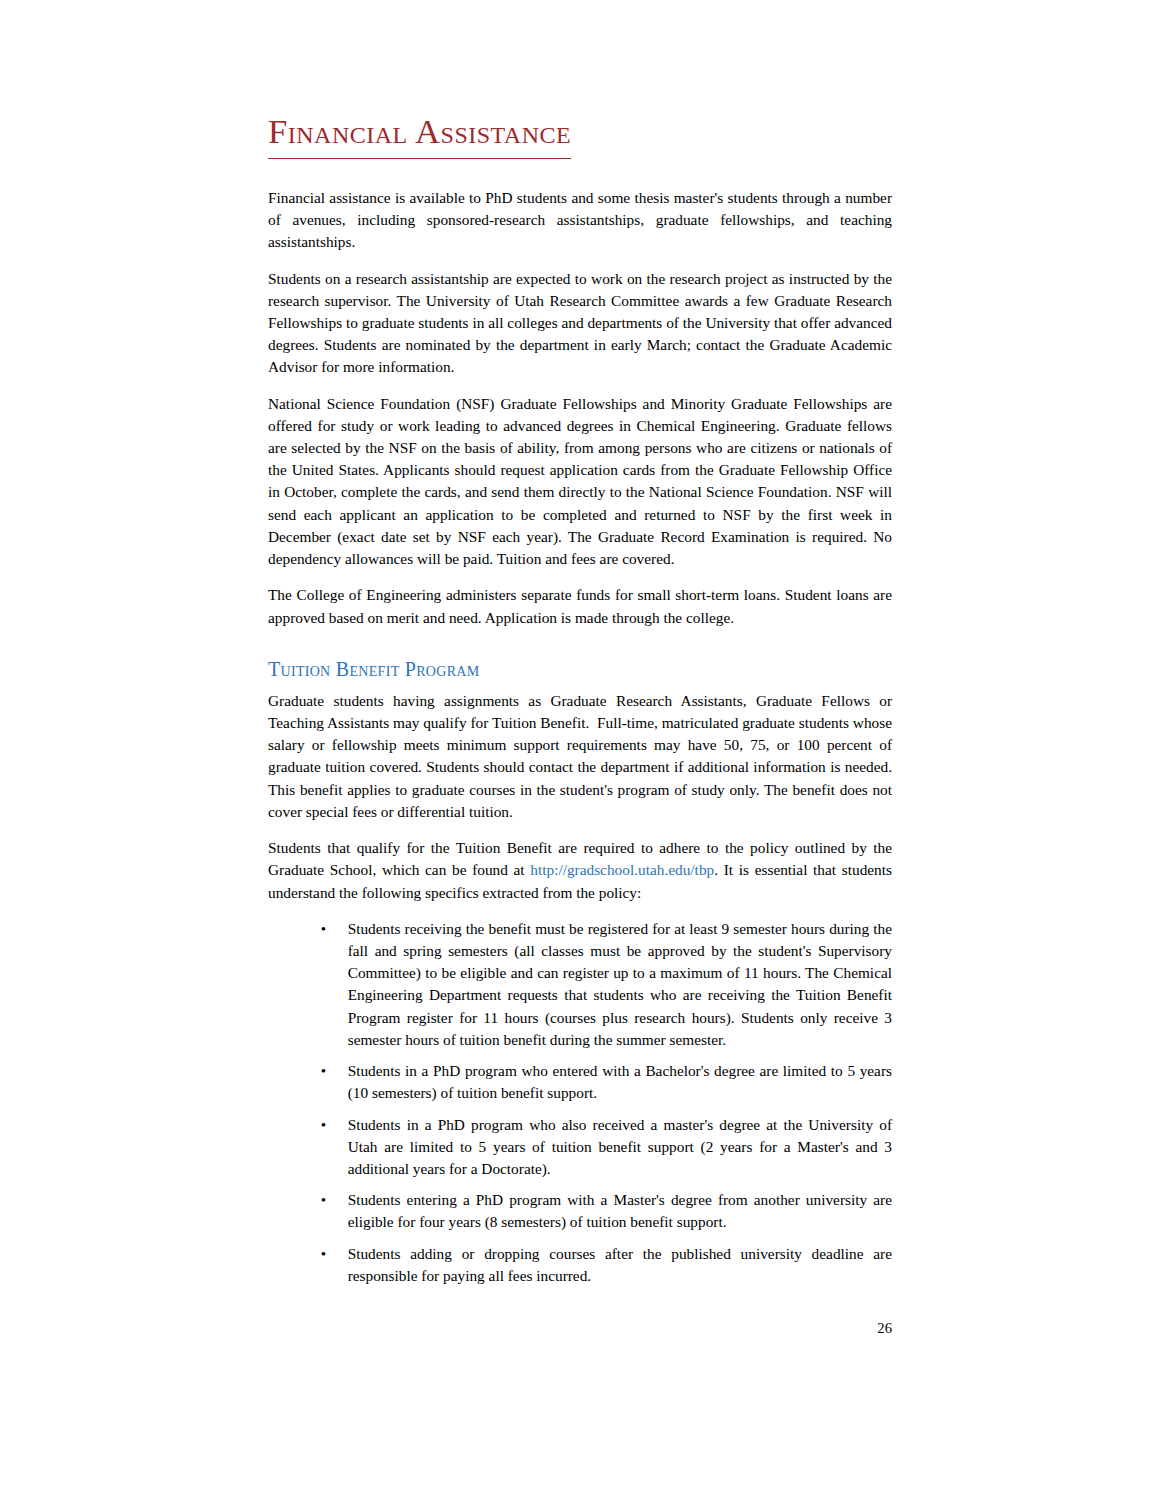Financial Assistance
Financial assistance is available to PhD students and some thesis master's students through a number of avenues, including sponsored-research assistantships, graduate fellowships, and teaching assistantships.
Students on a research assistantship are expected to work on the research project as instructed by the research supervisor. The University of Utah Research Committee awards a few Graduate Research Fellowships to graduate students in all colleges and departments of the University that offer advanced degrees. Students are nominated by the department in early March; contact the Graduate Academic Advisor for more information.
National Science Foundation (NSF) Graduate Fellowships and Minority Graduate Fellowships are offered for study or work leading to advanced degrees in Chemical Engineering. Graduate fellows are selected by the NSF on the basis of ability, from among persons who are citizens or nationals of the United States. Applicants should request application cards from the Graduate Fellowship Office in October, complete the cards, and send them directly to the National Science Foundation. NSF will send each applicant an application to be completed and returned to NSF by the first week in December (exact date set by NSF each year). The Graduate Record Examination is required. No dependency allowances will be paid. Tuition and fees are covered.
The College of Engineering administers separate funds for small short-term loans. Student loans are approved based on merit and need. Application is made through the college.
Tuition Benefit Program
Graduate students having assignments as Graduate Research Assistants, Graduate Fellows or Teaching Assistants may qualify for Tuition Benefit. Full-time, matriculated graduate students whose salary or fellowship meets minimum support requirements may have 50, 75, or 100 percent of graduate tuition covered. Students should contact the department if additional information is needed. This benefit applies to graduate courses in the student's program of study only. The benefit does not cover special fees or differential tuition.
Students that qualify for the Tuition Benefit are required to adhere to the policy outlined by the Graduate School, which can be found at http://gradschool.utah.edu/tbp. It is essential that students understand the following specifics extracted from the policy:
Students receiving the benefit must be registered for at least 9 semester hours during the fall and spring semesters (all classes must be approved by the student's Supervisory Committee) to be eligible and can register up to a maximum of 11 hours. The Chemical Engineering Department requests that students who are receiving the Tuition Benefit Program register for 11 hours (courses plus research hours). Students only receive 3 semester hours of tuition benefit during the summer semester.
Students in a PhD program who entered with a Bachelor's degree are limited to 5 years (10 semesters) of tuition benefit support.
Students in a PhD program who also received a master's degree at the University of Utah are limited to 5 years of tuition benefit support (2 years for a Master's and 3 additional years for a Doctorate).
Students entering a PhD program with a Master's degree from another university are eligible for four years (8 semesters) of tuition benefit support.
Students adding or dropping courses after the published university deadline are responsible for paying all fees incurred.
26